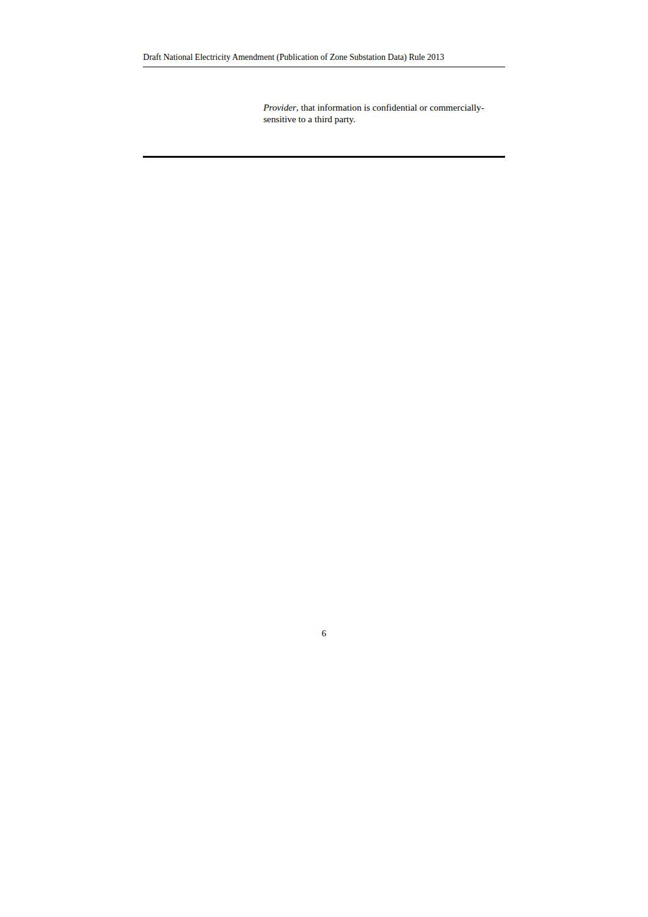Draft National Electricity Amendment (Publication of Zone Substation Data) Rule 2013
Provider, that information is confidential or commercially-sensitive to a third party.
6